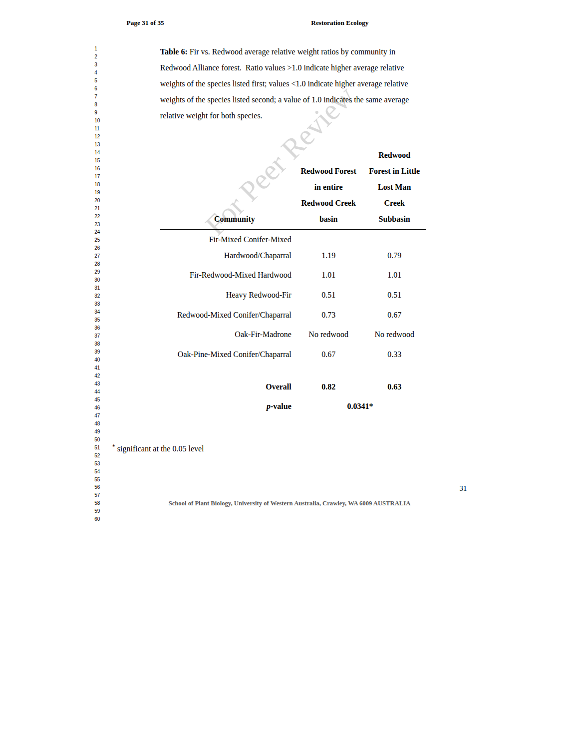Page 31 of 35 Restoration Ecology
1
2
3
4
5
6
7
8
9
10
11
12
13
14
15
16
17
18
19
20
21
22
23
24
25
26
27
28
29
30
31
32
33
34
35
36
37
38
39
40
41
42
43
44
45
46
47
48
49
50
51
52
53
54
55
56
57
58
59
60
For Peer Review
Table 6: Fir vs. Redwood average relative weight ratios by community in Redwood Alliance forest. Ratio values >1.0 indicate higher average relative weights of the species listed first; values <1.0 indicate higher average relative weights of the species listed second; a value of 1.0 indicates the same average relative weight for both species.
| | Community | Redwood Forest in entire Redwood Creek basin | Redwood Forest in Little Lost Man Creek Subbasin |
| --- | --- | --- | --- |
| Fir-Mixed Conifer-Mixed Hardwood/Chaparral | 1.19 | 0.79 |
| Fir-Redwood-Mixed Hardwood | 1.01 | 1.01 |
| Heavy Redwood-Fir | 0.51 | 0.51 |
| Redwood-Mixed Conifer/Chaparral | 0.73 | 0.67 |
| Oak-Fir-Madrone | No redwood | No redwood |
| Oak-Pine-Mixed Conifer/Chaparral | 0.67 | 0.33 |
| Overall | 0.82 | 0.63 |
| p -value | 0.0341* |
* significant at the 0.05 level
31
School of Plant Biology, University of Western Australia, Crawley, WA 6009 AUSTRALIA